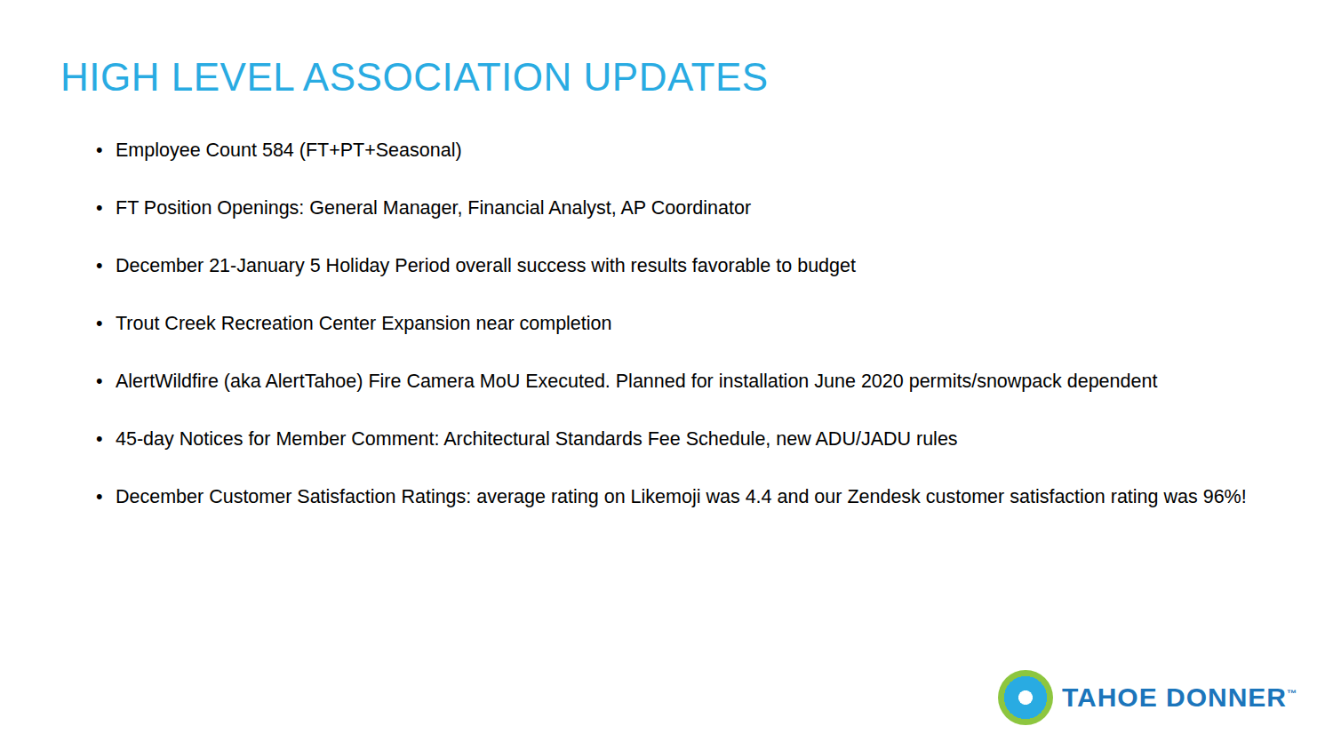High Level Association Updates
Employee Count 584 (FT+PT+Seasonal)
FT Position Openings: General Manager, Financial Analyst, AP Coordinator
December 21-January 5 Holiday Period overall success with results favorable to budget
Trout Creek Recreation Center Expansion near completion
AlertWildfire (aka AlertTahoe) Fire Camera MoU Executed. Planned for installation June 2020 permits/snowpack dependent
45-day Notices for Member Comment: Architectural Standards Fee Schedule, new ADU/JADU rules
December Customer Satisfaction Ratings: average rating on Likemoji was 4.4 and our Zendesk customer satisfaction rating was 96%!
TAHOE DONNER™